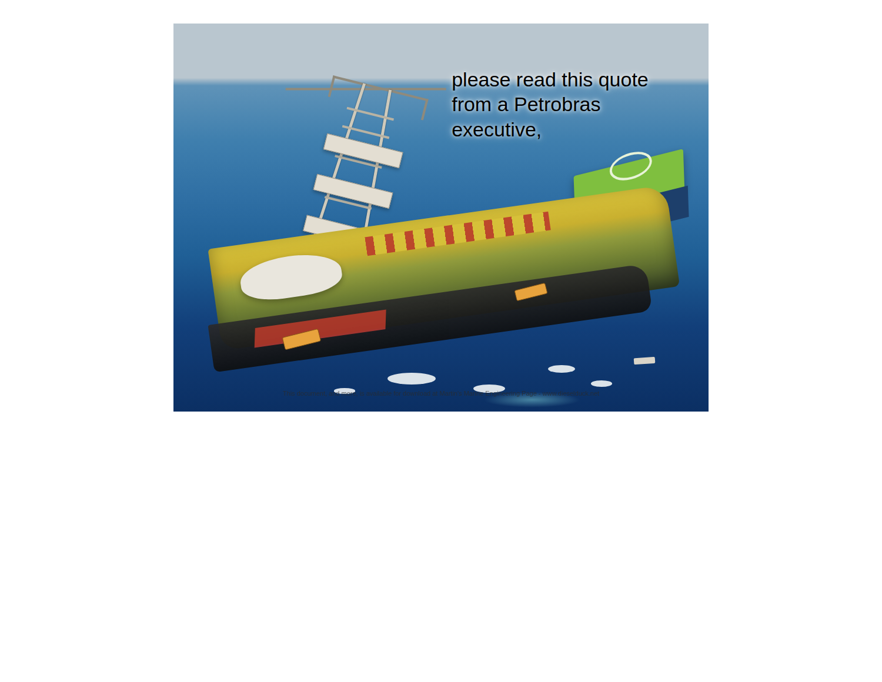please read this quote from a Petrobras executive,
This document, and more, is available for download at Martin's Marine Engineering Page - www.dieselduck.net